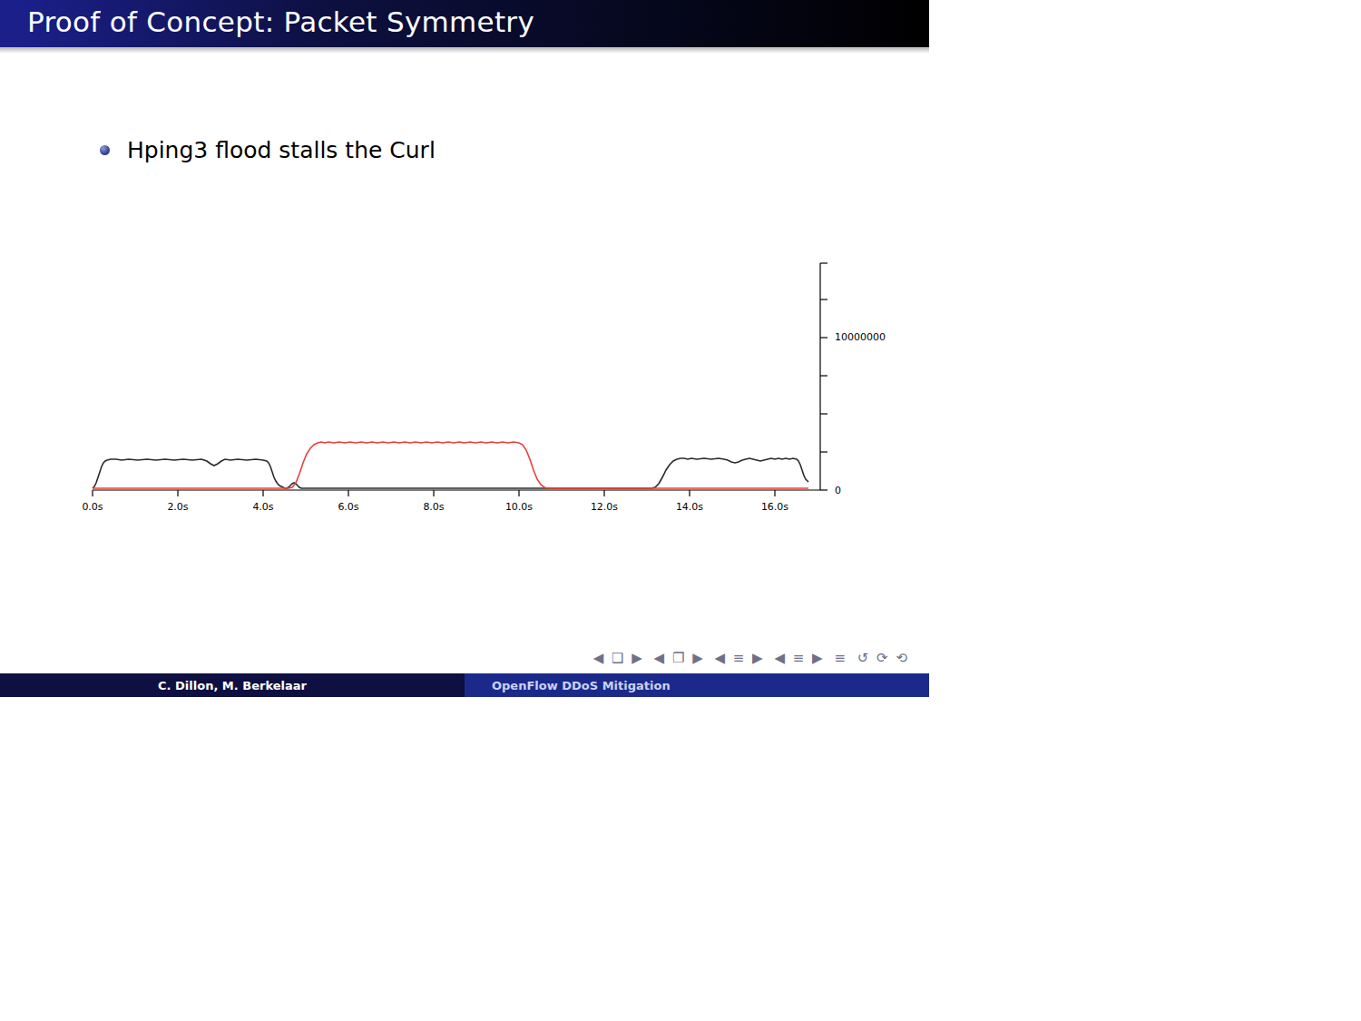Proof of Concept: Packet Symmetry
Hping3 flood stalls the Curl
0.0s 2.0s 4.0s 6.0s 8.0s 10.0s 12.0s 14.0s 16.0s 10000000 0
◀ ❑ ▶ ◀ ❐ ▶ ◀ ≡ ▶ ◀ ≡ ▶ ≡ ↺ ⟳ ⟲
C. Dillon, M. Berkelaar
OpenFlow DDoS Mitigation